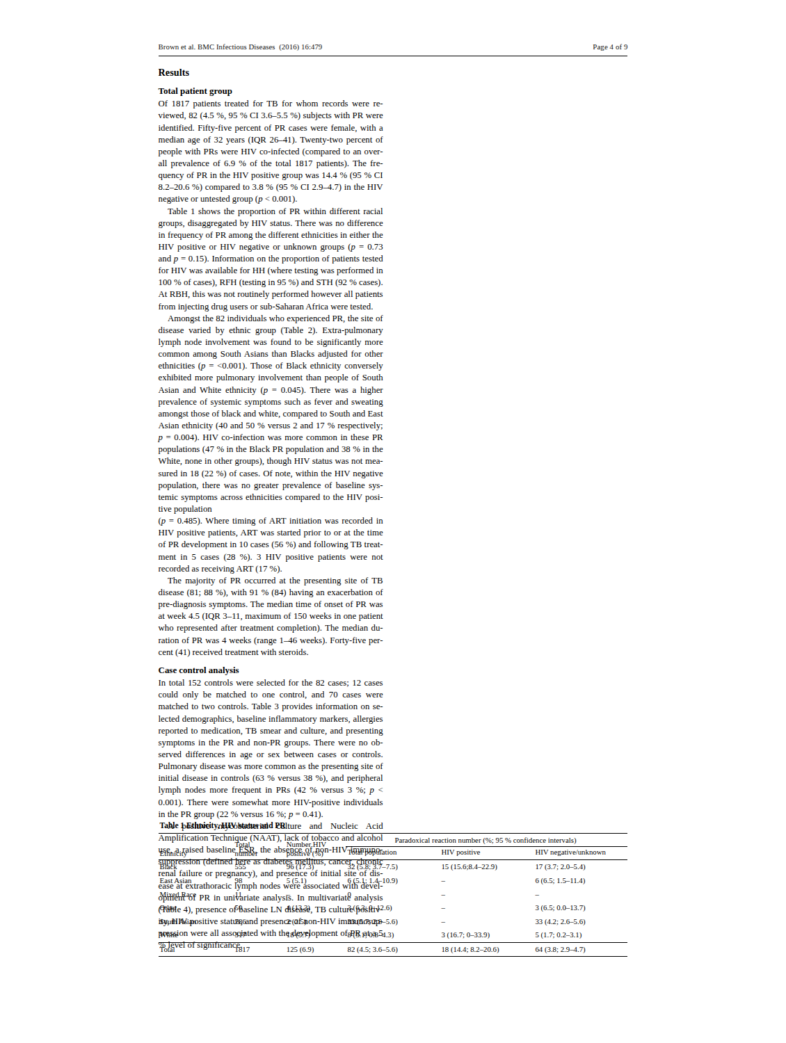Brown et al. BMC Infectious Diseases (2016) 16:479
Page 4 of 9
Results
Total patient group
Of 1817 patients treated for TB for whom records were reviewed, 82 (4.5 %, 95 % CI 3.6–5.5 %) subjects with PR were identified. Fifty-five percent of PR cases were female, with a median age of 32 years (IQR 26–41). Twenty-two percent of people with PRs were HIV co-infected (compared to an overall prevalence of 6.9 % of the total 1817 patients). The frequency of PR in the HIV positive group was 14.4 % (95 % CI 8.2–20.6 %) compared to 3.8 % (95 % CI 2.9–4.7) in the HIV negative or untested group (p < 0.001).
Table 1 shows the proportion of PR within different racial groups, disaggregated by HIV status. There was no difference in frequency of PR among the different ethnicities in either the HIV positive or HIV negative or unknown groups (p = 0.73 and p = 0.15). Information on the proportion of patients tested for HIV was available for HH (where testing was performed in 100 % of cases), RFH (testing in 95 %) and STH (92 % cases). At RBH, this was not routinely performed however all patients from injecting drug users or sub-Saharan Africa were tested.
Amongst the 82 individuals who experienced PR, the site of disease varied by ethnic group (Table 2). Extra-pulmonary lymph node involvement was found to be significantly more common among South Asians than Blacks adjusted for other ethnicities (p = <0.001). Those of Black ethnicity conversely exhibited more pulmonary involvement than people of South Asian and White ethnicity (p = 0.045). There was a higher prevalence of systemic symptoms such as fever and sweating amongst those of black and white, compared to South and East Asian ethnicity (40 and 50 % versus 2 and 17 % respectively; p = 0.004). HIV co-infection was more common in these PR populations (47 % in the Black PR population and 38 % in the White, none in other groups), though HIV status was not measured in 18 (22 %) of cases. Of note, within the HIV negative population, there was no greater prevalence of baseline systemic symptoms across ethnicities compared to the HIV positive population
(p = 0.485). Where timing of ART initiation was recorded in HIV positive patients, ART was started prior to or at the time of PR development in 10 cases (56 %) and following TB treatment in 5 cases (28 %). 3 HIV positive patients were not recorded as receiving ART (17 %).
The majority of PR occurred at the presenting site of TB disease (81; 88 %), with 91 % (84) having an exacerbation of pre-diagnosis symptoms. The median time of onset of PR was at week 4.5 (IQR 3–11, maximum of 150 weeks in one patient who represented after treatment completion). The median duration of PR was 4 weeks (range 1–46 weeks). Forty-five percent (41) received treatment with steroids.
Case control analysis
In total 152 controls were selected for the 82 cases; 12 cases could only be matched to one control, and 70 cases were matched to two controls. Table 3 provides information on selected demographics, baseline inflammatory markers, allergies reported to medication, TB smear and culture, and presenting symptoms in the PR and non-PR groups. There were no observed differences in age or sex between cases or controls. Pulmonary disease was more common as the presenting site of initial disease in controls (63 % versus 38 %), and peripheral lymph nodes more frequent in PRs (42 % versus 3 %; p < 0.001). There were somewhat more HIV-positive individuals in the PR group (22 % versus 16 %; p = 0.41).
A positive mycobacterial culture and Nucleic Acid Amplification Technique (NAAT), lack of tobacco and alcohol use, a raised baseline ESR, the absence of non-HIV immunosuppression (defined here as diabetes mellitus, cancer, chronic renal failure or pregnancy), and presence of initial site of disease at extrathoracic lymph nodes were associated with development of PR in univariate analysis. In multivariate analysis (Table 4), presence of baseline LN disease, TB culture positivity, HIV positive status, and presence of non-HIV immunosuppression were all associated with the development of PR at a 5 % level of significance.
Table 1 Ethnicity, HIV status and PR
| Ethnicity | Total number | Number HIV positive (%) | Paradoxical reaction number (%; 95 % confidence intervals) |
| --- | --- | --- | --- |
| Total population | HIV positive | HIV negative/unknown |
| Black | 555 | 96 (17.3) | 32 (5.8; 3.7–7.5) | 15 (15.6;8.4–22.9) | 17 (3.7; 2.0–5.4) |
| East Asian | 98 | 5 (5.1) | 6 (5.1; 1.4–10.9) | – | 6 (6.5; 1.5–11.4) |
| Mixed Race | 11 | – | 0 | – | – |
| Other | 50 | 4 (13.3) | 3 (6.3; 0–12.6) | – | 3 (6.5; 0.0–13.7) |
| South Asian | 786 | 2 (2.5) | 33 (5.7; 2.8–5.6) | – | 33 (4.2; 2.6–5.6) |
| White | 317 | 18 (5.7) | 8 (5.1; 0.8–4.3) | 3 (16.7; 0–33.9) | 5 (1.7; 0.2–3.1) |
| Total | 1817 | 125 (6.9) | 82 (4.5; 3.6–5.6) | 18 (14.4; 8.2–20.6) | 64 (3.8; 2.9–4.7) |